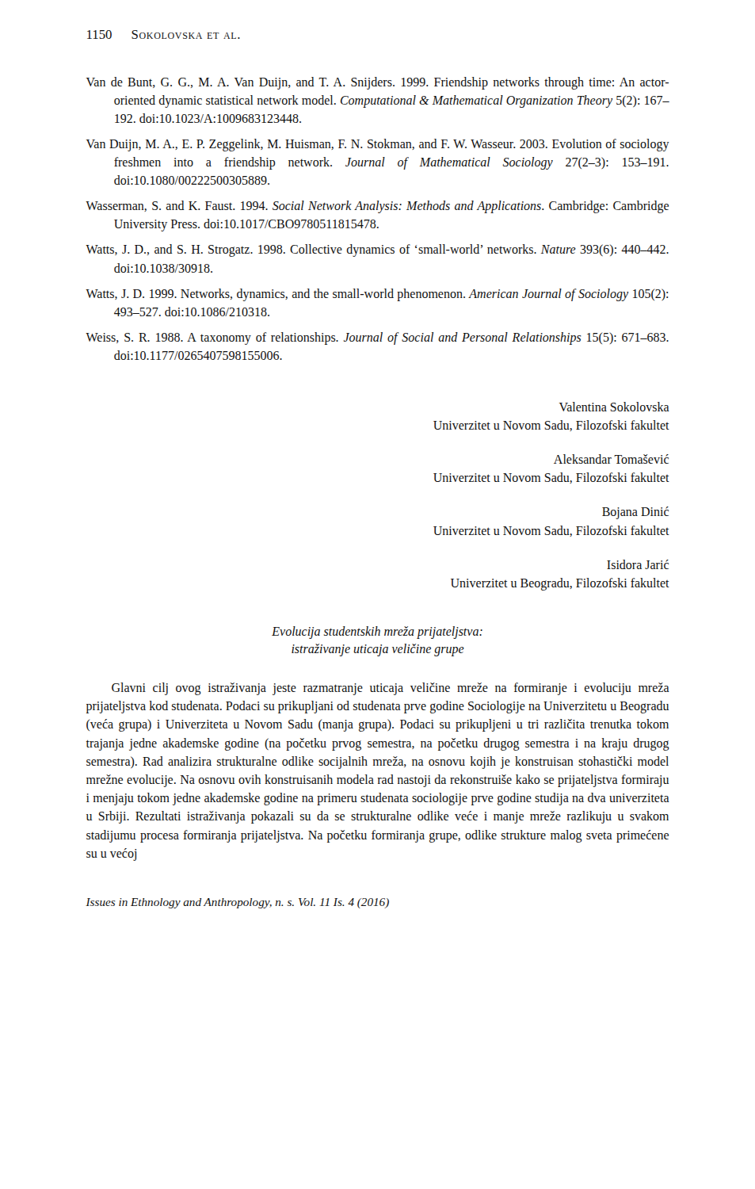1150 Sokolovska et al.
Van de Bunt, G. G., M. A. Van Duijn, and T. A. Snijders. 1999. Friendship networks through time: An actor-oriented dynamic statistical network model. Computational & Mathematical Organization Theory 5(2): 167–192. doi:10.1023/A:1009683123448.
Van Duijn, M. A., E. P. Zeggelink, M. Huisman, F. N. Stokman, and F. W. Wasseur. 2003. Evolution of sociology freshmen into a friendship network. Journal of Mathematical Sociology 27(2–3): 153–191. doi:10.1080/00222500305889.
Wasserman, S. and K. Faust. 1994. Social Network Analysis: Methods and Applications. Cambridge: Cambridge University Press. doi:10.1017/CBO9780511815478.
Watts, J. D., and S. H. Strogatz. 1998. Collective dynamics of ‘small-world’ networks. Nature 393(6): 440–442. doi:10.1038/30918.
Watts, J. D. 1999. Networks, dynamics, and the small-world phenomenon. American Journal of Sociology 105(2): 493–527. doi:10.1086/210318.
Weiss, S. R. 1988. A taxonomy of relationships. Journal of Social and Personal Relationships 15(5): 671–683. doi:10.1177/0265407598155006.
Valentina Sokolovska Univerzitet u Novom Sadu, Filozofski fakultet
Aleksandar Tomašević Univerzitet u Novom Sadu, Filozofski fakultet
Bojana Dinić Univerzitet u Novom Sadu, Filozofski fakultet
Isidora Jarić Univerzitet u Beogradu, Filozofski fakultet
Evolucija studentskih mreža prijateljstva:
istraživanje uticaja veličine grupe
Glavni cilj ovog istraživanja jeste razmatranje uticaja veličine mreže na formiranje i evoluciju mreža prijateljstva kod studenata. Podaci su prikupljani od studenata prve godine Sociologije na Univerzitetu u Beogradu (veća grupa) i Univerziteta u Novom Sadu (manja grupa). Podaci su prikupljeni u tri različita trenutka tokom trajanja jedne akademske godine (na početku prvog semestra, na početku drugog semestra i na kraju drugog semestra). Rad analizira strukturalne odlike socijalnih mreža, na osnovu kojih je konstruisan stohastički model mrežne evolucije. Na osnovu ovih konstruisanih modela rad nastoji da rekonstruiše kako se prijateljstva formiraju i menjaju tokom jedne akademske godine na primeru studenata sociologije prve godine studija na dva univerziteta u Srbiji. Rezultati istraživanja pokazali su da se strukturalne odlike veće i manje mreže razlikuju u svakom stadijumu procesa formiranja prijateljstva. Na početku formiranja grupe, odlike strukture malog sveta primećene su u većoj
Issues in Ethnology and Anthropology, n. s. Vol. 11 Is. 4 (2016)